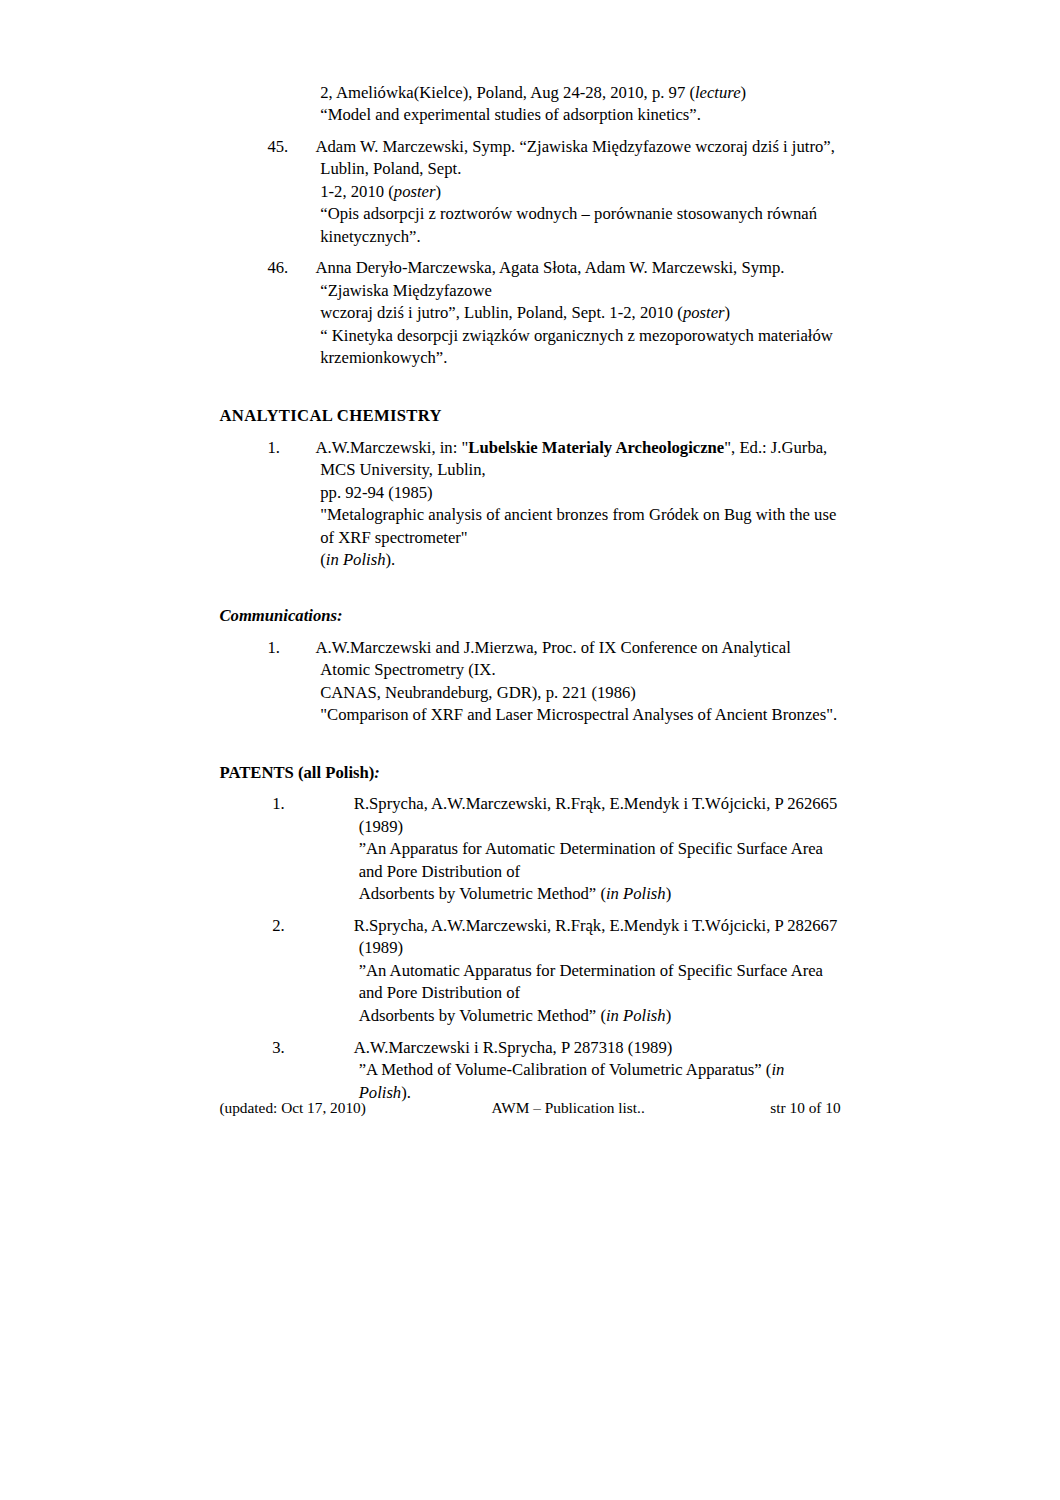2, Ameliówka(Kielce), Poland, Aug 24-28, 2010, p. 97 (lecture)
“Model and experimental studies of adsorption kinetics”.
45. Adam W. Marczewski, Symp. “Zjawiska Międzyfazowe wczoraj dziś i jutro”, Lublin, Poland, Sept. 1-2, 2010 (poster) “Opis adsorpcji z roztworów wodnych – porównanie stosowanych równań kinetycznych”.
46. Anna Deryło-Marczewska, Agata Słota, Adam W. Marczewski, Symp. “Zjawiska Międzyfazowe wczoraj dziś i jutro”, Lublin, Poland, Sept. 1-2, 2010 (poster) “ Kinetyka desorpcji związków organicznych z mezoporowatych materiałów krzemionkowych”.
ANALYTICAL CHEMISTRY
1. A.W.Marczewski, in: "Lubelskie Materialy Archeologiczne", Ed.: J.Gurba, MCS University, Lublin, pp. 92-94 (1985) "Metalographic analysis of ancient bronzes from Gródek on Bug with the use of XRF spectrometer" (in Polish).
Communications:
1. A.W.Marczewski and J.Mierzwa, Proc. of IX Conference on Analytical Atomic Spectrometry (IX. CANAS, Neubrandeburg, GDR), p. 221 (1986) "Comparison of XRF and Laser Microspectral Analyses of Ancient Bronzes".
PATENTS (all Polish):
1. R.Sprycha, A.W.Marczewski, R.Frąk, E.Mendyk i T.Wójcicki, P 262665 (1989) ”An Apparatus for Automatic Determination of Specific Surface Area and Pore Distribution of Adsorbents by Volumetric Method” (in Polish)
2. R.Sprycha, A.W.Marczewski, R.Frąk, E.Mendyk i T.Wójcicki, P 282667 (1989) ”An Automatic Apparatus for Determination of Specific Surface Area and Pore Distribution of Adsorbents by Volumetric Method” (in Polish)
3. A.W.Marczewski i R.Sprycha, P 287318 (1989) ”A Method of Volume-Calibration of Volumetric Apparatus” (in Polish).
(updated: Oct 17, 2010) AWM – Publication list.. str 10 of 10